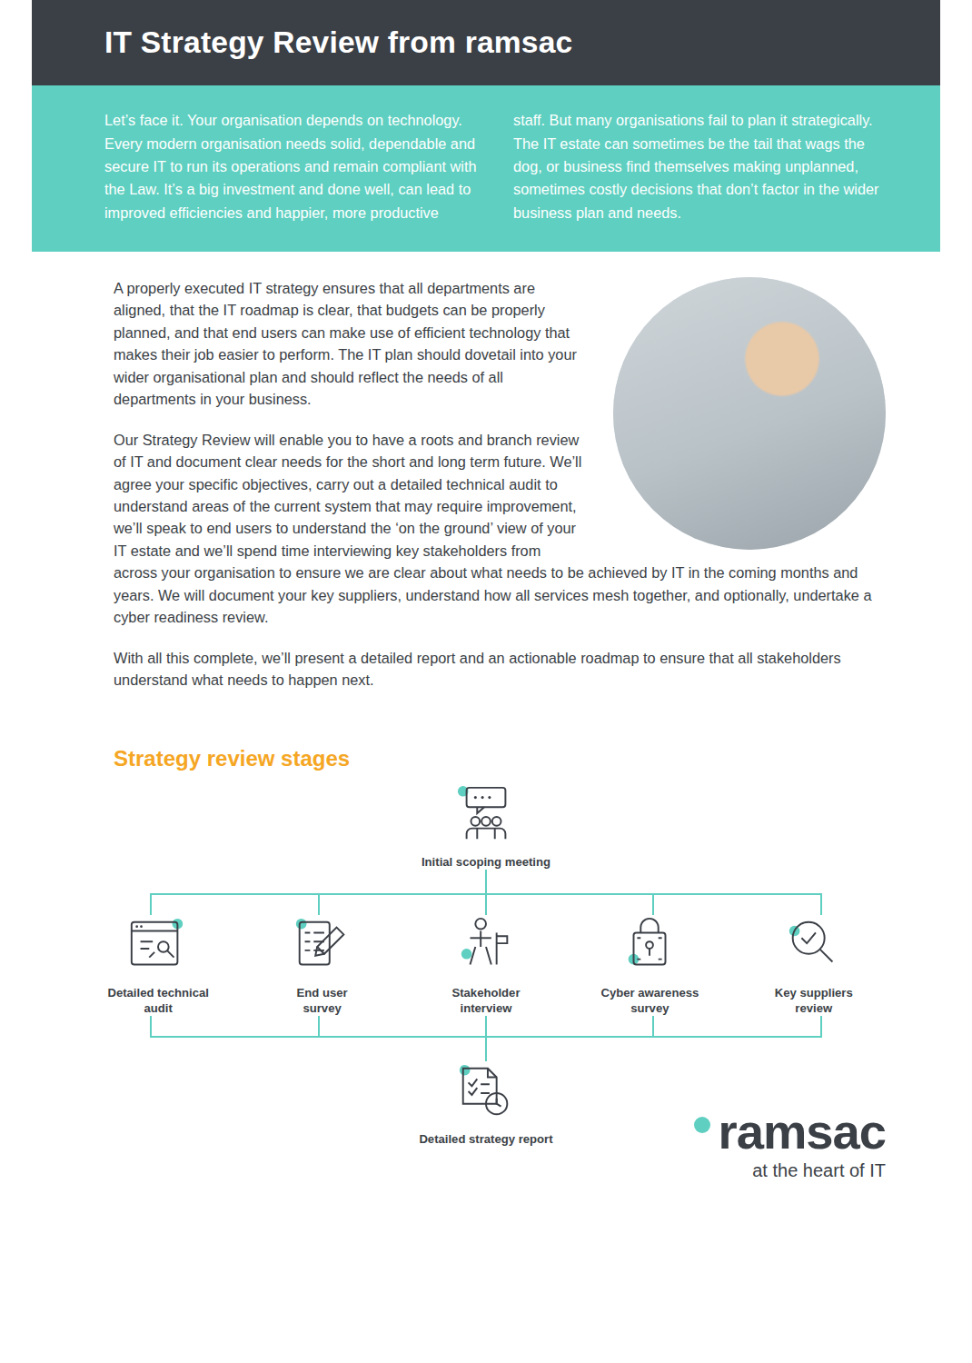IT Strategy Review from ramsac
Let’s face it. Your organisation depends on technology. Every modern organisation needs solid, dependable and secure IT to run its operations and remain compliant with the Law. It’s a big investment and done well, can lead to improved efficiencies and happier, more productive
staff. But many organisations fail to plan it strategically. The IT estate can sometimes be the tail that wags the dog, or business find themselves making unplanned, sometimes costly decisions that don’t factor in the wider business plan and needs.
photo
A properly executed IT strategy ensures that all departments are aligned, that the IT roadmap is clear, that budgets can be properly planned, and that end users can make use of efficient technology that makes their job easier to perform. The IT plan should dovetail into your wider organisational plan and should reflect the needs of all departments in your business.
Our Strategy Review will enable you to have a roots and branch review of IT and document clear needs for the short and long term future. We’ll agree your specific objectives, carry out a detailed technical audit to understand areas of the current system that may require improvement, we’ll speak to end users to understand the ‘on the ground’ view of your IT estate and we’ll spend time interviewing key stakeholders from across your organisation to ensure we are clear about what needs to be achieved by IT in the coming months and years. We will document your key suppliers, understand how all services mesh together, and optionally, undertake a cyber readiness review.
With all this complete, we’ll present a detailed report and an actionable roadmap to ensure that all stakeholders understand what needs to happen next.
Strategy review stages
Initial scoping meeting
Detailed technical
audit
End user
survey
Stakeholder
interview
Cyber awareness
survey
Key suppliers
review
Detailed strategy report
ramsac
at the heart of IT